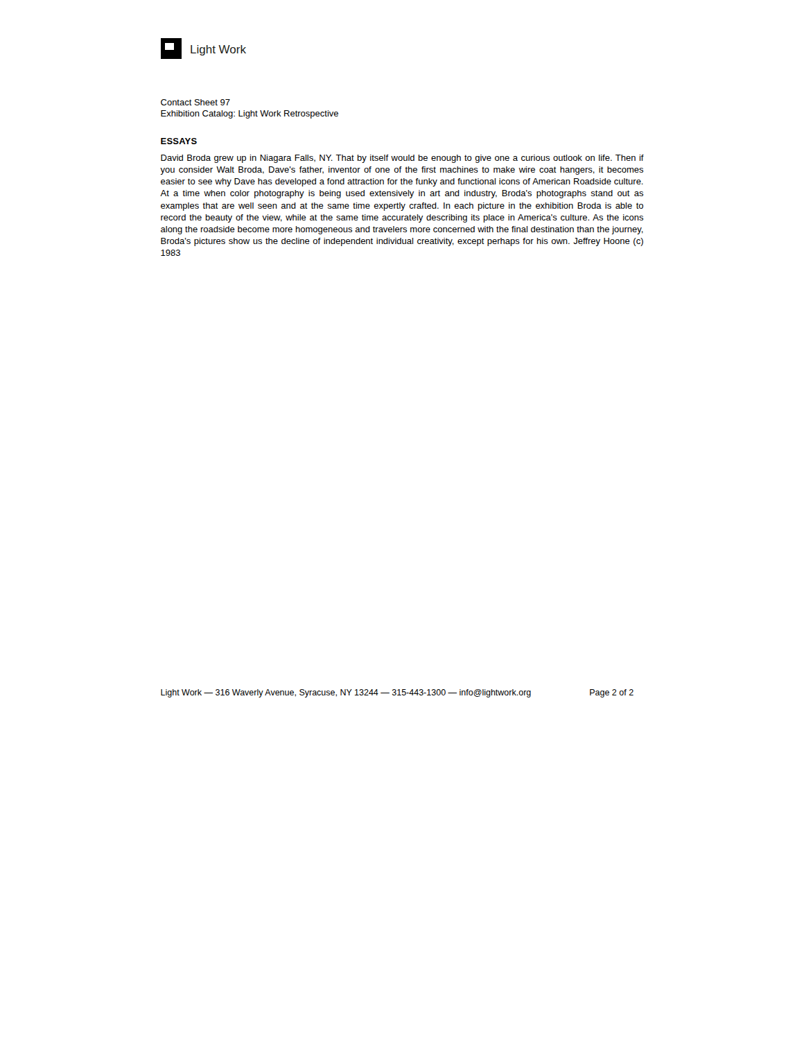Light Work Light Work
Contact Sheet 97
Exhibition Catalog: Light Work Retrospective
ESSAYS
David Broda grew up in Niagara Falls, NY. That by itself would be enough to give one a curious outlook on life. Then if you consider Walt Broda, Dave's father, inventor of one of the first machines to make wire coat hangers, it becomes easier to see why Dave has developed a fond attraction for the funky and functional icons of American Roadside culture. At a time when color photography is being used extensively in art and industry, Broda's photographs stand out as examples that are well seen and at the same time expertly crafted. In each picture in the exhibition Broda is able to record the beauty of the view, while at the same time accurately describing its place in America's culture. As the icons along the roadside become more homogeneous and travelers more concerned with the final destination than the journey, Broda's pictures show us the decline of independent individual creativity, except perhaps for his own. Jeffrey Hoone (c) 1983
Light Work — 316 Waverly Avenue, Syracuse, NY 13244 — 315-443-1300 — info@lightwork.org
Page 2 of 2